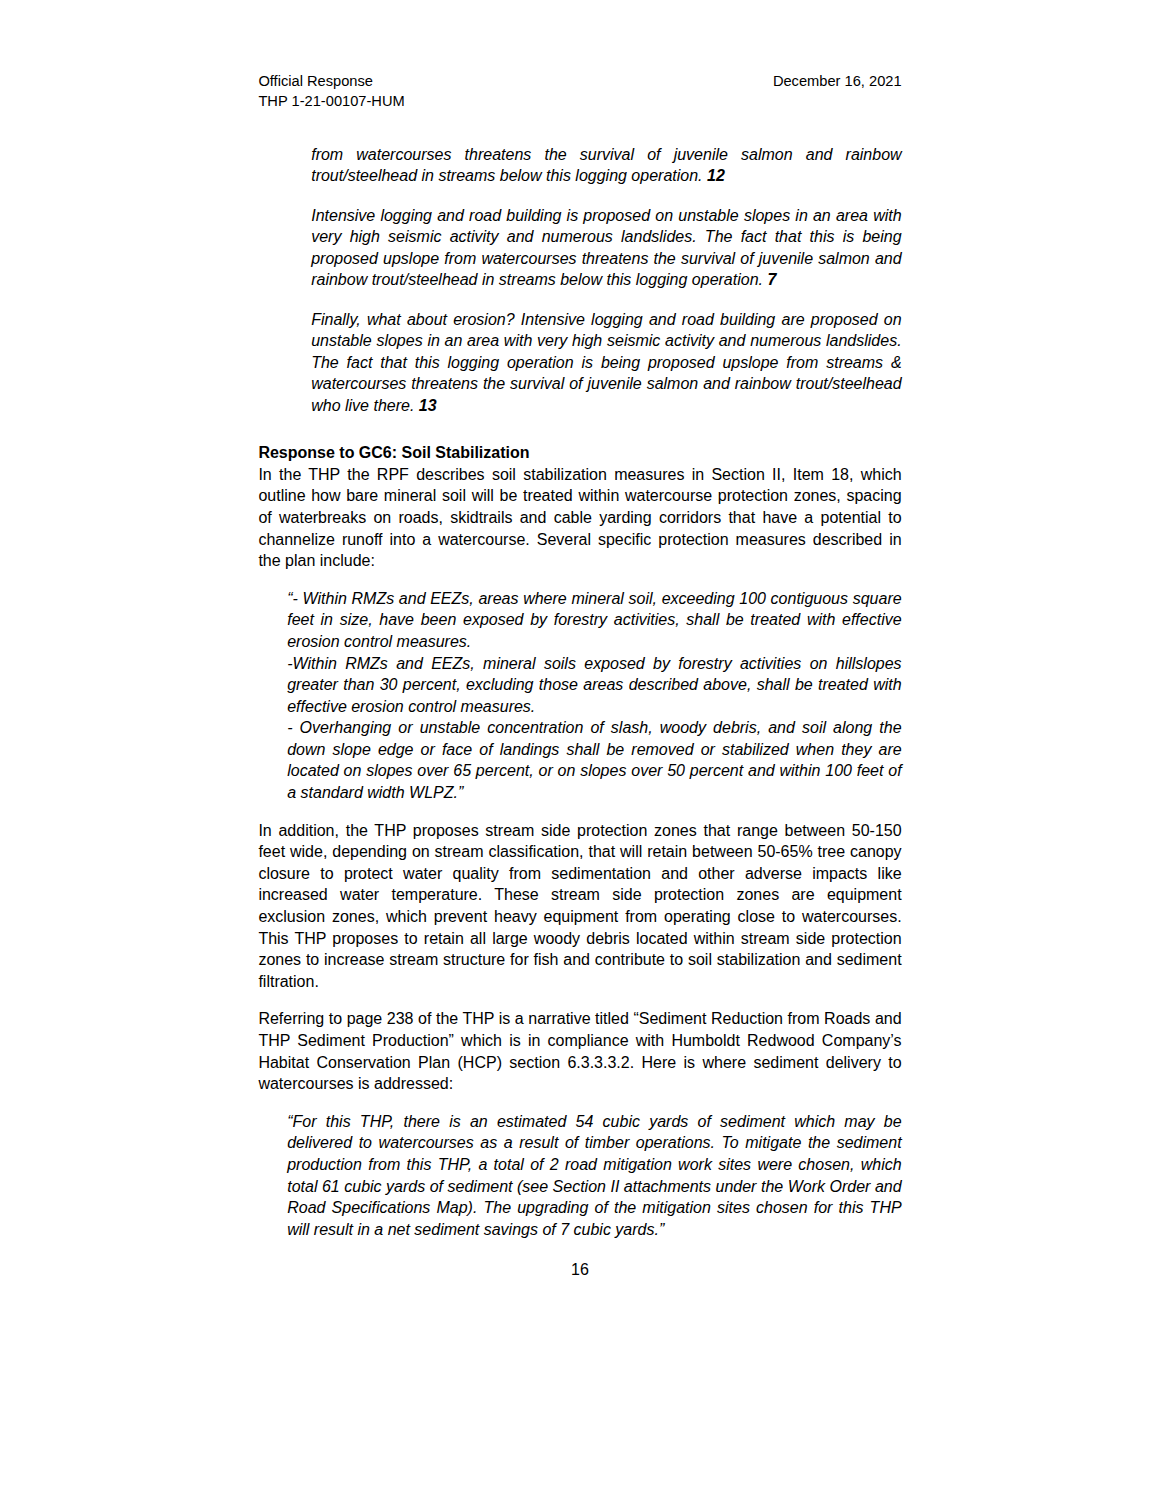Official Response
THP 1-21-00107-HUM
December 16, 2021
from watercourses threatens the survival of juvenile salmon and rainbow trout/steelhead in streams below this logging operation. 12
Intensive logging and road building is proposed on unstable slopes in an area with very high seismic activity and numerous landslides. The fact that this is being proposed upslope from watercourses threatens the survival of juvenile salmon and rainbow trout/steelhead in streams below this logging operation. 7
Finally, what about erosion? Intensive logging and road building are proposed on unstable slopes in an area with very high seismic activity and numerous landslides. The fact that this logging operation is being proposed upslope from streams & watercourses threatens the survival of juvenile salmon and rainbow trout/steelhead who live there. 13
Response to GC6: Soil Stabilization
In the THP the RPF describes soil stabilization measures in Section II, Item 18, which outline how bare mineral soil will be treated within watercourse protection zones, spacing of waterbreaks on roads, skidtrails and cable yarding corridors that have a potential to channelize runoff into a watercourse. Several specific protection measures described in the plan include:
“- Within RMZs and EEZs, areas where mineral soil, exceeding 100 contiguous square feet in size, have been exposed by forestry activities, shall be treated with effective erosion control measures.
-Within RMZs and EEZs, mineral soils exposed by forestry activities on hillslopes greater than 30 percent, excluding those areas described above, shall be treated with effective erosion control measures.
- Overhanging or unstable concentration of slash, woody debris, and soil along the down slope edge or face of landings shall be removed or stabilized when they are located on slopes over 65 percent, or on slopes over 50 percent and within 100 feet of a standard width WLPZ.”
In addition, the THP proposes stream side protection zones that range between 50-150 feet wide, depending on stream classification, that will retain between 50-65% tree canopy closure to protect water quality from sedimentation and other adverse impacts like increased water temperature. These stream side protection zones are equipment exclusion zones, which prevent heavy equipment from operating close to watercourses. This THP proposes to retain all large woody debris located within stream side protection zones to increase stream structure for fish and contribute to soil stabilization and sediment filtration.
Referring to page 238 of the THP is a narrative titled “Sediment Reduction from Roads and THP Sediment Production” which is in compliance with Humboldt Redwood Company’s Habitat Conservation Plan (HCP) section 6.3.3.3.2. Here is where sediment delivery to watercourses is addressed:
“For this THP, there is an estimated 54 cubic yards of sediment which may be delivered to watercourses as a result of timber operations. To mitigate the sediment production from this THP, a total of 2 road mitigation work sites were chosen, which total 61 cubic yards of sediment (see Section II attachments under the Work Order and Road Specifications Map). The upgrading of the mitigation sites chosen for this THP will result in a net sediment savings of 7 cubic yards.”
16